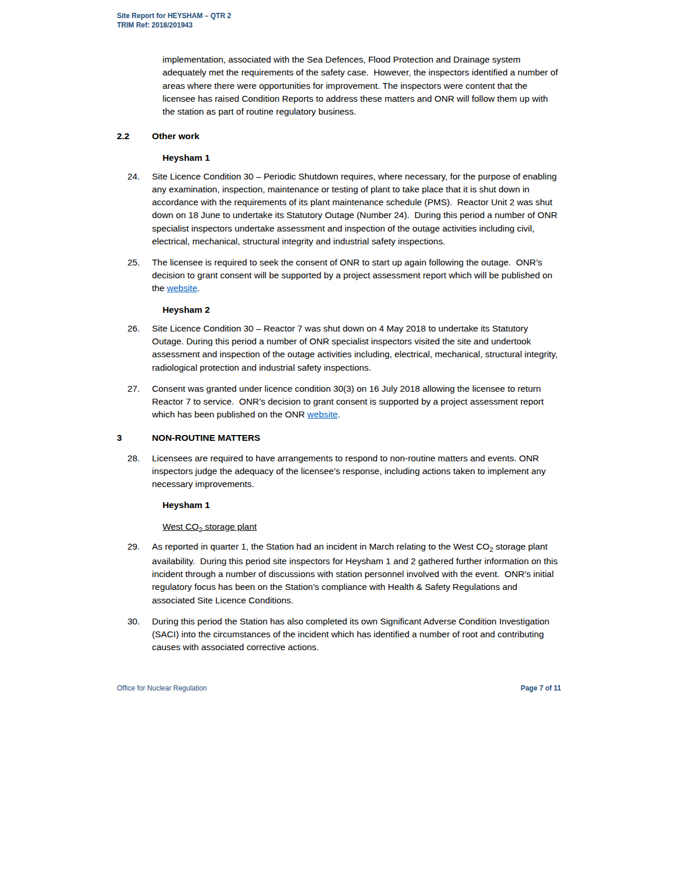Site Report for HEYSHAM – QTR 2
TRIM Ref: 2018/201943
implementation, associated with the Sea Defences, Flood Protection and Drainage system adequately met the requirements of the safety case. However, the inspectors identified a number of areas where there were opportunities for improvement. The inspectors were content that the licensee has raised Condition Reports to address these matters and ONR will follow them up with the station as part of routine regulatory business.
2.2
Other work
Heysham 1
24.
Site Licence Condition 30 – Periodic Shutdown requires, where necessary, for the purpose of enabling any examination, inspection, maintenance or testing of plant to take place that it is shut down in accordance with the requirements of its plant maintenance schedule (PMS). Reactor Unit 2 was shut down on 18 June to undertake its Statutory Outage (Number 24). During this period a number of ONR specialist inspectors undertake assessment and inspection of the outage activities including civil, electrical, mechanical, structural integrity and industrial safety inspections.
25.
The licensee is required to seek the consent of ONR to start up again following the outage. ONR’s decision to grant consent will be supported by a project assessment report which will be published on the website.
Heysham 2
26.
Site Licence Condition 30 – Reactor 7 was shut down on 4 May 2018 to undertake its Statutory Outage. During this period a number of ONR specialist inspectors visited the site and undertook assessment and inspection of the outage activities including, electrical, mechanical, structural integrity, radiological protection and industrial safety inspections.
27.
Consent was granted under licence condition 30(3) on 16 July 2018 allowing the licensee to return Reactor 7 to service. ONR’s decision to grant consent is supported by a project assessment report which has been published on the ONR website.
3
NON-ROUTINE MATTERS
28.
Licensees are required to have arrangements to respond to non-routine matters and events. ONR inspectors judge the adequacy of the licensee’s response, including actions taken to implement any necessary improvements.
Heysham 1
West CO2 storage plant
29.
As reported in quarter 1, the Station had an incident in March relating to the West CO2 storage plant availability. During this period site inspectors for Heysham 1 and 2 gathered further information on this incident through a number of discussions with station personnel involved with the event. ONR’s initial regulatory focus has been on the Station’s compliance with Health & Safety Regulations and associated Site Licence Conditions.
30.
During this period the Station has also completed its own Significant Adverse Condition Investigation (SACI) into the circumstances of the incident which has identified a number of root and contributing causes with associated corrective actions.
Office for Nuclear Regulation
Page 7 of 11